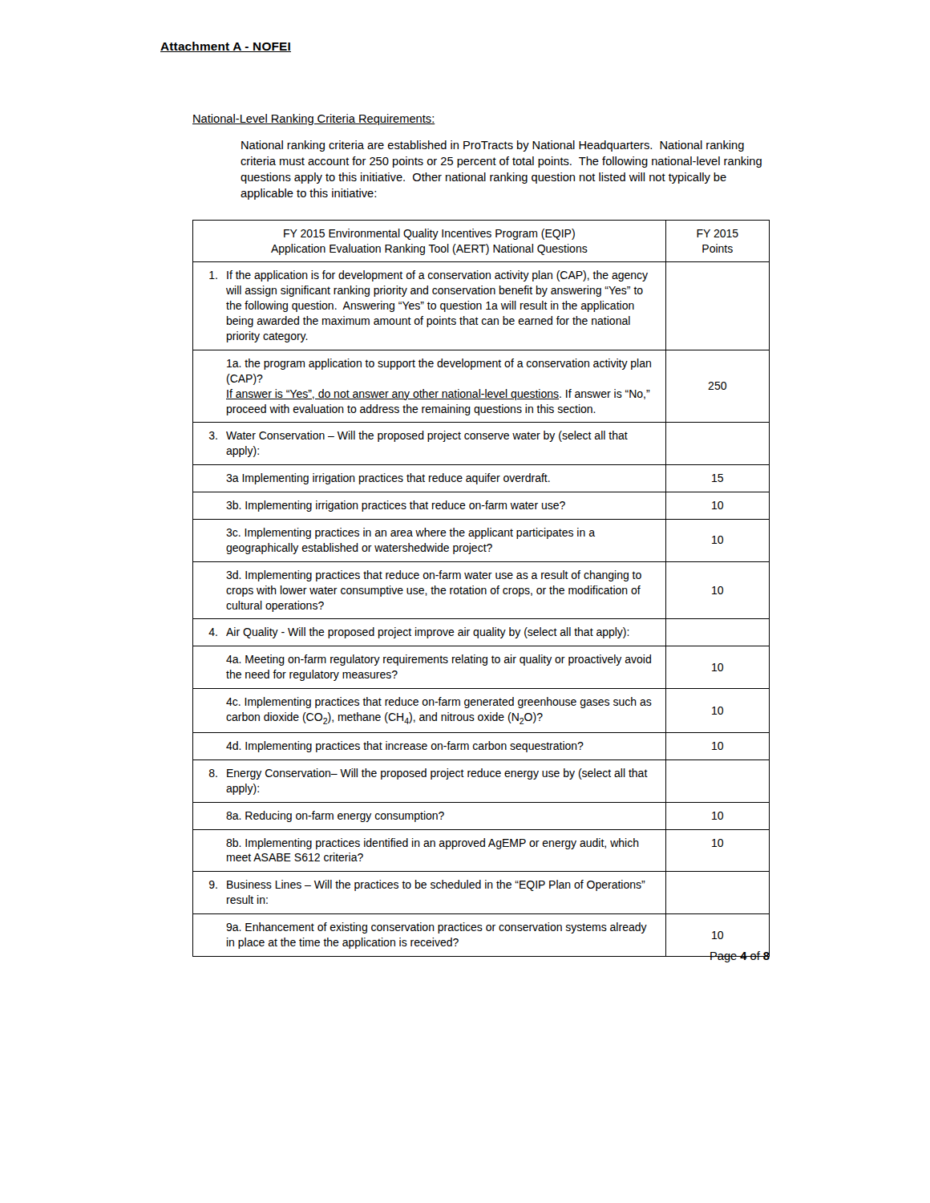Attachment A - NOFEI
National-Level Ranking Criteria Requirements:
National ranking criteria are established in ProTracts by National Headquarters. National ranking criteria must account for 250 points or 25 percent of total points. The following national-level ranking questions apply to this initiative. Other national ranking question not listed will not typically be applicable to this initiative:
| FY 2015 Environmental Quality Incentives Program (EQIP) Application Evaluation Ranking Tool (AERT) National Questions | FY 2015 Points |
| --- | --- |
| 1. If the application is for development of a conservation activity plan (CAP), the agency will assign significant ranking priority and conservation benefit by answering “Yes” to the following question. Answering “Yes” to question 1a will result in the application being awarded the maximum amount of points that can be earned for the national priority category. | |
| 1a. the program application to support the development of a conservation activity plan (CAP)? If answer is “Yes”, do not answer any other national-level questions . If answer is “No,” proceed with evaluation to address the remaining questions in this section. | 250 |
| 3. Water Conservation – Will the proposed project conserve water by (select all that apply): | |
| 3a Implementing irrigation practices that reduce aquifer overdraft. | 15 |
| 3b. Implementing irrigation practices that reduce on-farm water use? | 10 |
| 3c. Implementing practices in an area where the applicant participates in a geographically established or watershedwide project? | 10 |
| 3d. Implementing practices that reduce on-farm water use as a result of changing to crops with lower water consumptive use, the rotation of crops, or the modification of cultural operations? | 10 |
| 4. Air Quality - Will the proposed project improve air quality by (select all that apply): | |
| 4a. Meeting on-farm regulatory requirements relating to air quality or proactively avoid the need for regulatory measures? | 10 |
| 4c. Implementing practices that reduce on-farm generated greenhouse gases such as carbon dioxide (CO 2 ), methane (CH 4 ), and nitrous oxide (N 2 O)? | 10 |
| 4d. Implementing practices that increase on-farm carbon sequestration? | 10 |
| 8. Energy Conservation– Will the proposed project reduce energy use by (select all that apply): | |
| 8a. Reducing on-farm energy consumption? | 10 |
| 8b. Implementing practices identified in an approved AgEMP or energy audit, which meet ASABE S612 criteria? | 10 |
| 9. Business Lines – Will the practices to be scheduled in the “EQIP Plan of Operations” result in: | |
| 9a. Enhancement of existing conservation practices or conservation systems already in place at the time the application is received? | 10 |
Page 4 of 8